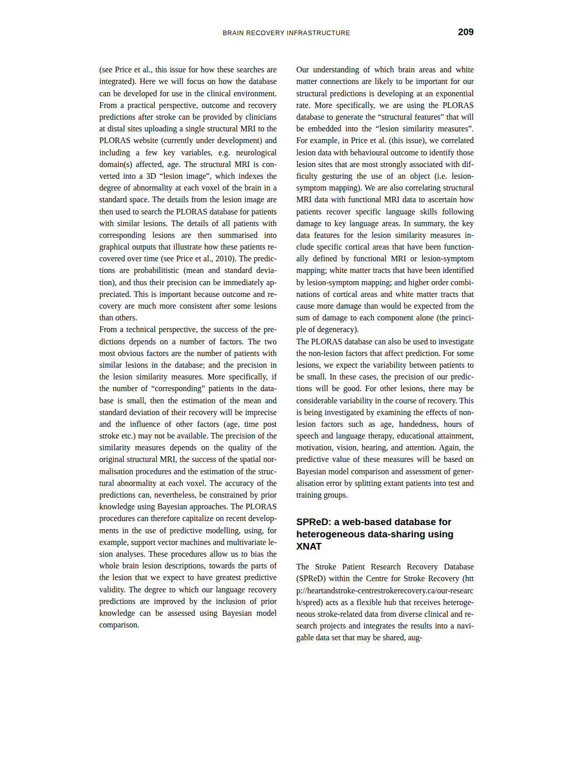Brain recovery infrastructure 209
(see Price et al., this issue for how these searches are integrated). Here we will focus on how the database can be developed for use in the clinical environment. From a practical perspective, outcome and recovery predictions after stroke can be provided by clinicians at distal sites uploading a single structural MRI to the PLORAS website (currently under development) and including a few key variables, e.g. neurological domain(s) affected, age. The structural MRI is converted into a 3D “lesion image”, which indexes the degree of abnormality at each voxel of the brain in a standard space. The details from the lesion image are then used to search the PLORAS database for patients with similar lesions. The details of all patients with corresponding lesions are then summarised into graphical outputs that illustrate how these patients recovered over time (see Price et al., 2010). The predictions are probabilitistic (mean and standard deviation), and thus their precision can be immediately appreciated. This is important because outcome and recovery are much more consistent after some lesions than others.
From a technical perspective, the success of the predictions depends on a number of factors. The two most obvious factors are the number of patients with similar lesions in the database; and the precision in the lesion similarity measures. More specifically, if the number of “corresponding” patients in the database is small, then the estimation of the mean and standard deviation of their recovery will be imprecise and the influence of other factors (age, time post stroke etc.) may not be available. The precision of the similarity measures depends on the quality of the original structural MRI, the success of the spatial normalisation procedures and the estimation of the structural abnormality at each voxel. The accuracy of the predictions can, nevertheless, be constrained by prior knowledge using Bayesian approaches. The PLORAS procedures can therefore capitalize on recent developments in the use of predictive modelling, using, for example, support vector machines and multivariate lesion analyses. These procedures allow us to bias the whole brain lesion descriptions, towards the parts of the lesion that we expect to have greatest predictive validity. The degree to which our language recovery predictions are improved by the inclusion of prior knowledge can be assessed using Bayesian model comparison.
Our understanding of which brain areas and white matter connections are likely to be important for our structural predictions is developing at an exponential rate. More specifically, we are using the PLORAS database to generate the “structural features” that will be embedded into the “lesion similarity measures”. For example, in Price et al. (this issue), we correlated lesion data with behavioural outcome to identify those lesion sites that are most strongly associated with difficulty gesturing the use of an object (i.e. lesion-symptom mapping). We are also correlating structural MRI data with functional MRI data to ascertain how patients recover specific language skills following damage to key language areas. In summary, the key data features for the lesion similarity measures include specific cortical areas that have been functionally defined by functional MRI or lesion-symptom mapping; white matter tracts that have been identified by lesion-symptom mapping; and higher order combinations of cortical areas and white matter tracts that cause more damage than would be expected from the sum of damage to each component alone (the principle of degeneracy).
The PLORAS database can also be used to investigate the non-lesion factors that affect prediction. For some lesions, we expect the variability between patients to be small. In these cases, the precision of our predictions will be good. For other lesions, there may be considerable variability in the course of recovery. This is being investigated by examining the effects of non-lesion factors such as age, handedness, hours of speech and language therapy, educational attainment, motivation, vision, hearing, and attention. Again, the predictive value of these measures will be based on Bayesian model comparison and assessment of generalisation error by splitting extant patients into test and training groups.
SPReD: a web-based database for heterogeneous data-sharing using XNAT
The Stroke Patient Research Recovery Database (SPReD) within the Centre for Stroke Recovery (http://heartandstroke-centrestrokerecovery.ca/our-research/spred) acts as a flexible hub that receives heterogeneous stroke-related data from diverse clinical and research projects and integrates the results into a navigable data set that may be shared, aug-